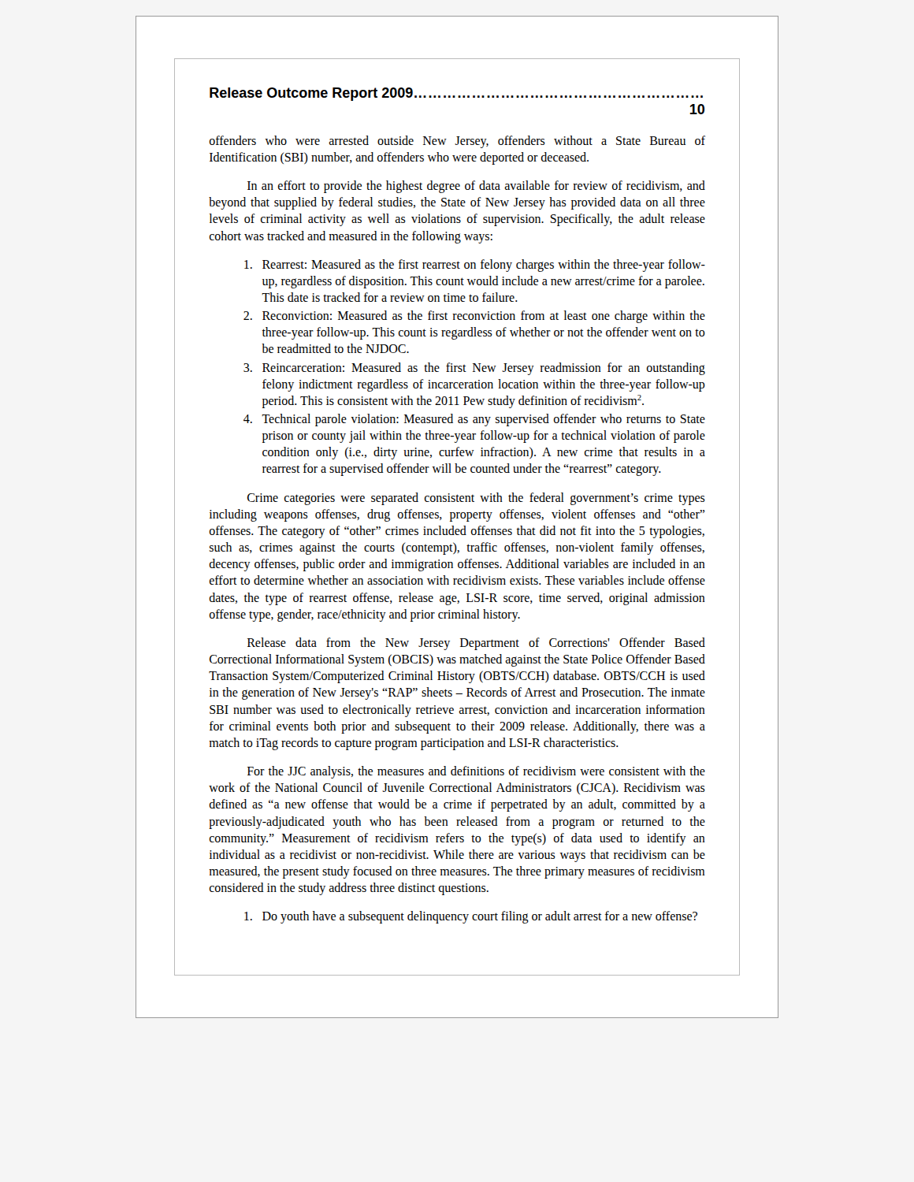Release Outcome Report 2009…………………………………………………………………10
offenders who were arrested outside New Jersey, offenders without a State Bureau of Identification (SBI) number, and offenders who were deported or deceased.
In an effort to provide the highest degree of data available for review of recidivism, and beyond that supplied by federal studies, the State of New Jersey has provided data on all three levels of criminal activity as well as violations of supervision. Specifically, the adult release cohort was tracked and measured in the following ways:
Rearrest: Measured as the first rearrest on felony charges within the three-year follow-up, regardless of disposition. This count would include a new arrest/crime for a parolee. This date is tracked for a review on time to failure.
Reconviction: Measured as the first reconviction from at least one charge within the three-year follow-up. This count is regardless of whether or not the offender went on to be readmitted to the NJDOC.
Reincarceration: Measured as the first New Jersey readmission for an outstanding felony indictment regardless of incarceration location within the three-year follow-up period. This is consistent with the 2011 Pew study definition of recidivism2.
Technical parole violation: Measured as any supervised offender who returns to State prison or county jail within the three-year follow-up for a technical violation of parole condition only (i.e., dirty urine, curfew infraction). A new crime that results in a rearrest for a supervised offender will be counted under the “rearrest” category.
Crime categories were separated consistent with the federal government’s crime types including weapons offenses, drug offenses, property offenses, violent offenses and “other” offenses. The category of “other” crimes included offenses that did not fit into the 5 typologies, such as, crimes against the courts (contempt), traffic offenses, non-violent family offenses, decency offenses, public order and immigration offenses. Additional variables are included in an effort to determine whether an association with recidivism exists. These variables include offense dates, the type of rearrest offense, release age, LSI-R score, time served, original admission offense type, gender, race/ethnicity and prior criminal history.
Release data from the New Jersey Department of Corrections' Offender Based Correctional Informational System (OBCIS) was matched against the State Police Offender Based Transaction System/Computerized Criminal History (OBTS/CCH) database. OBTS/CCH is used in the generation of New Jersey's “RAP” sheets – Records of Arrest and Prosecution. The inmate SBI number was used to electronically retrieve arrest, conviction and incarceration information for criminal events both prior and subsequent to their 2009 release. Additionally, there was a match to iTag records to capture program participation and LSI-R characteristics.
For the JJC analysis, the measures and definitions of recidivism were consistent with the work of the National Council of Juvenile Correctional Administrators (CJCA). Recidivism was defined as “a new offense that would be a crime if perpetrated by an adult, committed by a previously-adjudicated youth who has been released from a program or returned to the community.” Measurement of recidivism refers to the type(s) of data used to identify an individual as a recidivist or non-recidivist. While there are various ways that recidivism can be measured, the present study focused on three measures. The three primary measures of recidivism considered in the study address three distinct questions.
Do youth have a subsequent delinquency court filing or adult arrest for a new offense?